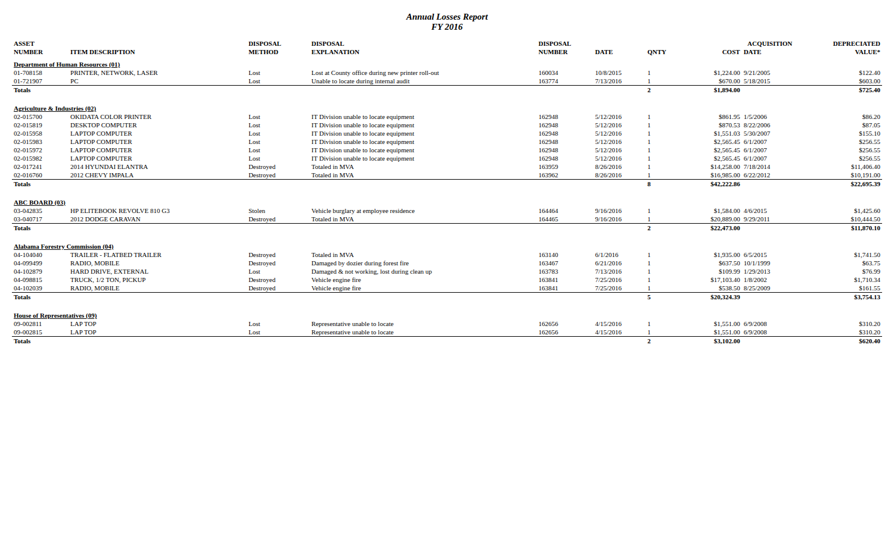Annual Losses Report
FY 2016
| ASSET | | DISPOSAL | DISPOSAL | DISPOSAL | ACQUISITION | DEPRECIATED |
| --- | --- | --- | --- | --- | --- | --- |
| NUMBER | ITEM DESCRIPTION | METHOD | EXPLANATION | NUMBER | DATE | QNTY | COST | DATE | VALUE* |
| Department of Human Resources (01) |
| 01-708158 | PRINTER, NETWORK, LASER | Lost | Lost at County office during new printer roll-out | 160034 | 10/8/2015 | 1 | $1,224.00 | 9/21/2005 | $122.40 |
| 01-721907 | PC | Lost | Unable to locate during internal audit | 163774 | 7/13/2016 | 1 | $670.00 | 5/18/2015 | $603.00 |
| Totals | | | | | | 2 | $1,894.00 | | $725.40 |
| Agriculture & Industries (02) |
| 02-015700 | OKIDATA COLOR PRINTER | Lost | IT Division unable to locate equipment | 162948 | 5/12/2016 | 1 | $861.95 | 1/5/2006 | $86.20 |
| 02-015819 | DESKTOP COMPUTER | Lost | IT Division unable to locate equipment | 162948 | 5/12/2016 | 1 | $870.53 | 8/22/2006 | $87.05 |
| 02-015958 | LAPTOP COMPUTER | Lost | IT Division unable to locate equipment | 162948 | 5/12/2016 | 1 | $1,551.03 | 5/30/2007 | $155.10 |
| 02-015983 | LAPTOP COMPUTER | Lost | IT Division unable to locate equipment | 162948 | 5/12/2016 | 1 | $2,565.45 | 6/1/2007 | $256.55 |
| 02-015972 | LAPTOP COMPUTER | Lost | IT Division unable to locate equipment | 162948 | 5/12/2016 | 1 | $2,565.45 | 6/1/2007 | $256.55 |
| 02-015982 | LAPTOP COMPUTER | Lost | IT Division unable to locate equipment | 162948 | 5/12/2016 | 1 | $2,565.45 | 6/1/2007 | $256.55 |
| 02-017241 | 2014 HYUNDAI ELANTRA | Destroyed | Totaled in MVA | 163959 | 8/26/2016 | 1 | $14,258.00 | 7/18/2014 | $11,406.40 |
| 02-016760 | 2012 CHEVY IMPALA | Destroyed | Totaled in MVA | 163962 | 8/26/2016 | 1 | $16,985.00 | 6/22/2012 | $10,191.00 |
| Totals | | | | | | 8 | $42,222.86 | | $22,695.39 |
| ABC BOARD (03) |
| 03-042835 | HP ELITEBOOK REVOLVE 810 G3 | Stolen | Vehicle burglary at employee residence | 164464 | 9/16/2016 | 1 | $1,584.00 | 4/6/2015 | $1,425.60 |
| 03-040717 | 2012 DODGE CARAVAN | Destroyed | Totaled in MVA | 164465 | 9/16/2016 | 1 | $20,889.00 | 9/29/2011 | $10,444.50 |
| Totals | | | | | | 2 | $22,473.00 | | $11,870.10 |
| Alabama Forestry Commission (04) |
| 04-104040 | TRAILER - FLATBED TRAILER | Destroyed | Totaled in MVA | 163140 | 6/1/2016 | 1 | $1,935.00 | 6/5/2015 | $1,741.50 |
| 04-099499 | RADIO, MOBILE | Destroyed | Damaged by dozier during forest fire | 163467 | 6/21/2016 | 1 | $637.50 | 10/1/1999 | $63.75 |
| 04-102879 | HARD DRIVE, EXTERNAL | Lost | Damaged & not working, lost during clean up | 163783 | 7/13/2016 | 1 | $109.99 | 1/29/2013 | $76.99 |
| 04-098815 | TRUCK, 1/2 TON, PICKUP | Destroyed | Vehicle engine fire | 163841 | 7/25/2016 | 1 | $17,103.40 | 1/8/2002 | $1,710.34 |
| 04-102039 | RADIO, MOBILE | Destroyed | Vehicle engine fire | 163841 | 7/25/2016 | 1 | $538.50 | 8/25/2009 | $161.55 |
| Totals | | | | | | 5 | $20,324.39 | | $3,754.13 |
| House of Representatives (09) |
| 09-002811 | LAP TOP | Lost | Representative unable to locate | 162656 | 4/15/2016 | 1 | $1,551.00 | 6/9/2008 | $310.20 |
| 09-002815 | LAP TOP | Lost | Representative unable to locate | 162656 | 4/15/2016 | 1 | $1,551.00 | 6/9/2008 | $310.20 |
| Totals | | | | | | 2 | $3,102.00 | | $620.40 |